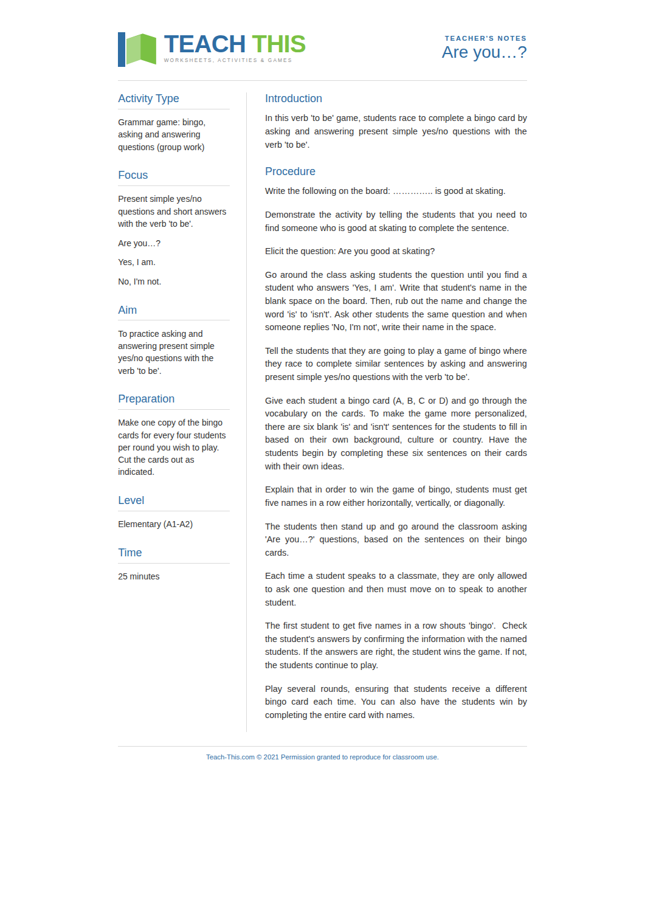TEACH THIS
Worksheets, Activities & Games
Teacher's Notes
Are you…?
Activity Type
Grammar game: bingo, asking and answering questions (group work)
Focus
Present simple yes/no questions and short answers with the verb 'to be'.
Are you…?
Yes, I am.
No, I'm not.
Aim
To practice asking and answering present simple yes/no questions with the verb 'to be'.
Preparation
Make one copy of the bingo cards for every four students per round you wish to play. Cut the cards out as indicated.
Level
Elementary (A1-A2)
Time
25 minutes
Introduction
In this verb 'to be' game, students race to complete a bingo card by asking and answering present simple yes/no questions with the verb 'to be'.
Procedure
Write the following on the board: ………….. is good at skating.
Demonstrate the activity by telling the students that you need to find someone who is good at skating to complete the sentence.
Elicit the question: Are you good at skating?
Go around the class asking students the question until you find a student who answers 'Yes, I am'. Write that student's name in the blank space on the board. Then, rub out the name and change the word 'is' to 'isn't'. Ask other students the same question and when someone replies 'No, I'm not', write their name in the space.
Tell the students that they are going to play a game of bingo where they race to complete similar sentences by asking and answering present simple yes/no questions with the verb 'to be'.
Give each student a bingo card (A, B, C or D) and go through the vocabulary on the cards. To make the game more personalized, there are six blank 'is' and 'isn't' sentences for the students to fill in based on their own background, culture or country. Have the students begin by completing these six sentences on their cards with their own ideas.
Explain that in order to win the game of bingo, students must get five names in a row either horizontally, vertically, or diagonally.
The students then stand up and go around the classroom asking 'Are you…?' questions, based on the sentences on their bingo cards.
Each time a student speaks to a classmate, they are only allowed to ask one question and then must move on to speak to another student.
The first student to get five names in a row shouts 'bingo'. Check the student's answers by confirming the information with the named students. If the answers are right, the student wins the game. If not, the students continue to play.
Play several rounds, ensuring that students receive a different bingo card each time. You can also have the students win by completing the entire card with names.
Teach-This.com © 2021 Permission granted to reproduce for classroom use.